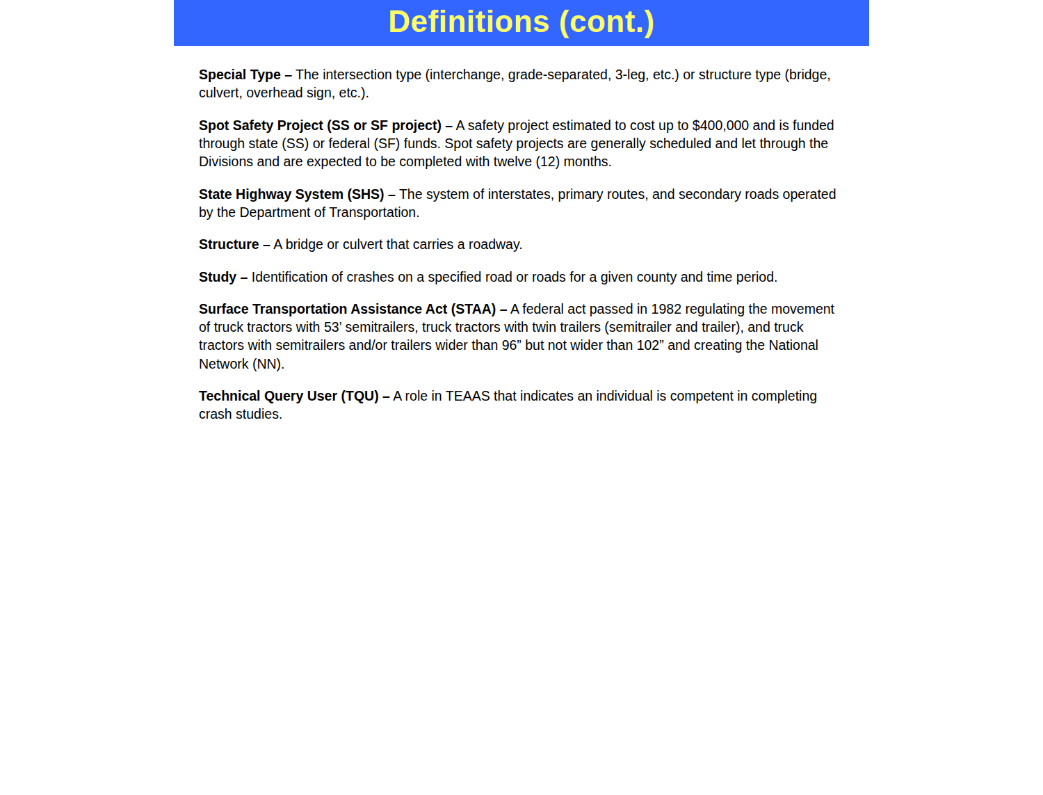Definitions (cont.)
Special Type – The intersection type (interchange, grade-separated, 3-leg, etc.) or structure type (bridge, culvert, overhead sign, etc.).
Spot Safety Project (SS or SF project) – A safety project estimated to cost up to $400,000 and is funded through state (SS) or federal (SF) funds. Spot safety projects are generally scheduled and let through the Divisions and are expected to be completed with twelve (12) months.
State Highway System (SHS) – The system of interstates, primary routes, and secondary roads operated by the Department of Transportation.
Structure – A bridge or culvert that carries a roadway.
Study – Identification of crashes on a specified road or roads for a given county and time period.
Surface Transportation Assistance Act (STAA) – A federal act passed in 1982 regulating the movement of truck tractors with 53’ semitrailers, truck tractors with twin trailers (semitrailer and trailer), and truck tractors with semitrailers and/or trailers wider than 96” but not wider than 102” and creating the National Network (NN).
Technical Query User (TQU) – A role in TEAAS that indicates an individual is competent in completing crash studies.